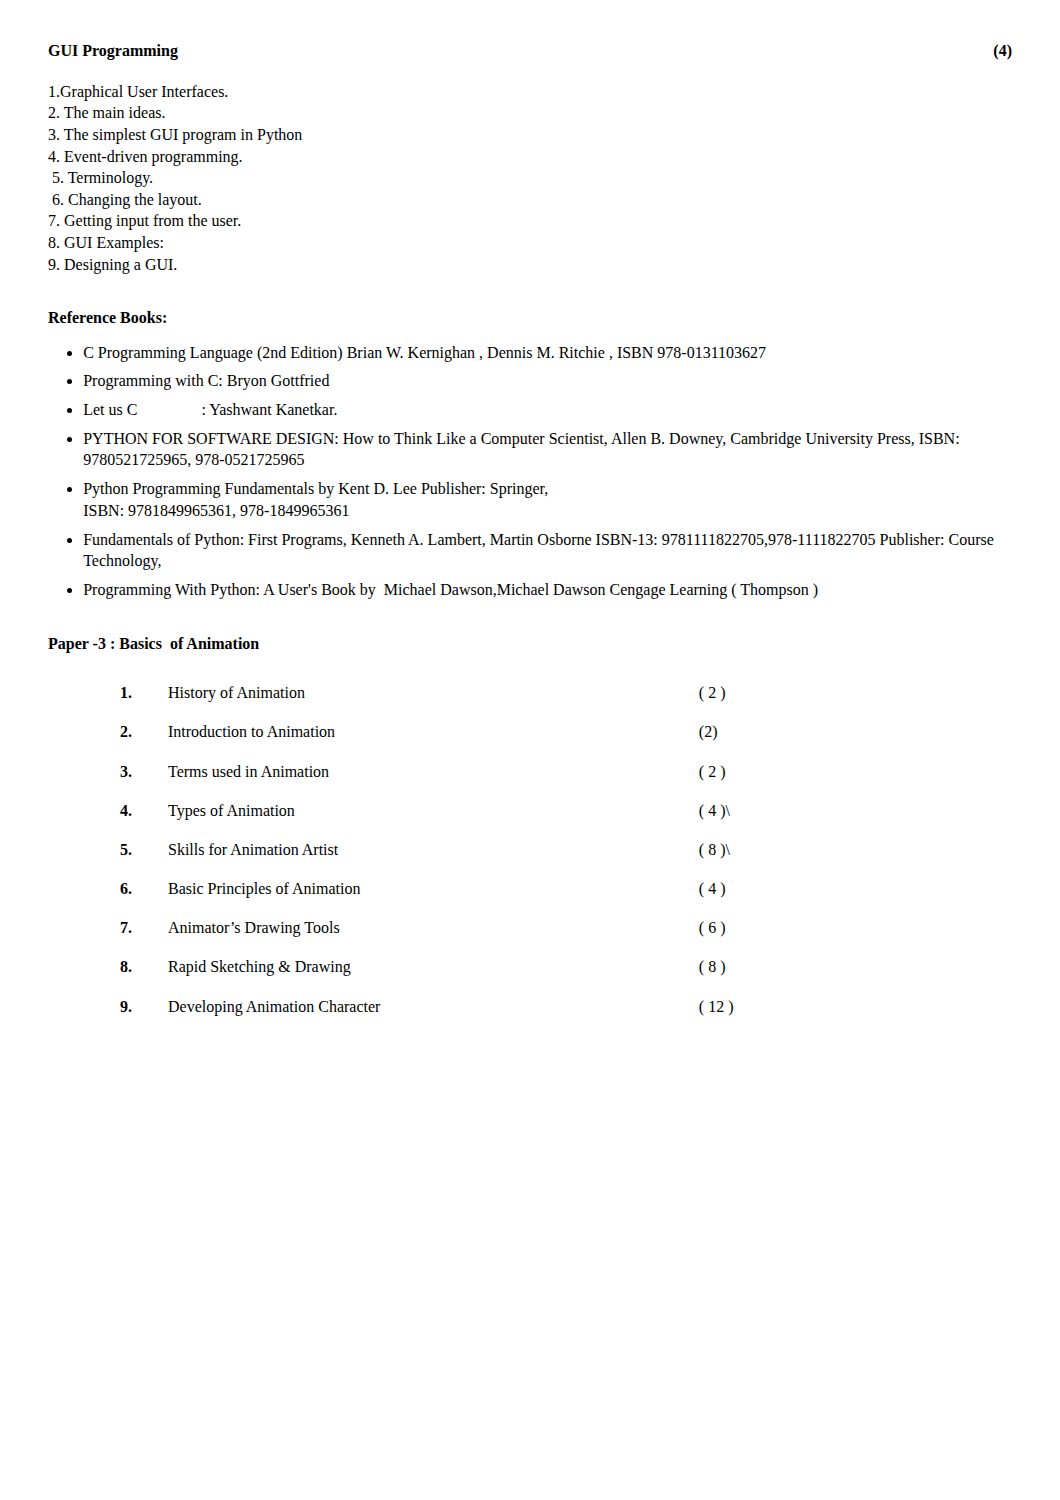GUI Programming (4)
1.Graphical User Interfaces.
2. The main ideas.
3. The simplest GUI program in Python
4. Event-driven programming.
5. Terminology.
6. Changing the layout.
7. Getting input from the user.
8. GUI Examples:
9. Designing a GUI.
Reference Books:
C Programming Language (2nd Edition) Brian W. Kernighan , Dennis M. Ritchie , ISBN 978-0131103627
Programming with C: Bryon Gottfried
Let us C : Yashwant Kanetkar.
PYTHON FOR SOFTWARE DESIGN: How to Think Like a Computer Scientist, Allen B. Downey, Cambridge University Press, ISBN: 9780521725965, 978-0521725965
Python Programming Fundamentals by Kent D. Lee Publisher: Springer,
ISBN: 9781849965361, 978-1849965361
Fundamentals of Python: First Programs, Kenneth A. Lambert, Martin Osborne ISBN-13: 9781111822705,978-1111822705 Publisher: Course Technology,
Programming With Python: A User's Book by Michael Dawson,Michael Dawson Cengage Learning ( Thompson )
Paper -3 : Basics of Animation
| 1. | History of Animation | ( 2 ) |
| 2. | Introduction to Animation | (2) |
| 3. | Terms used in Animation | ( 2 ) |
| 4. | Types of Animation | ( 4 )\ |
| 5. | Skills for Animation Artist | ( 8 )\ |
| 6. | Basic Principles of Animation | ( 4 ) |
| 7. | Animator’s Drawing Tools | ( 6 ) |
| 8. | Rapid Sketching & Drawing | ( 8 ) |
| 9. | Developing Animation Character | ( 12 ) |